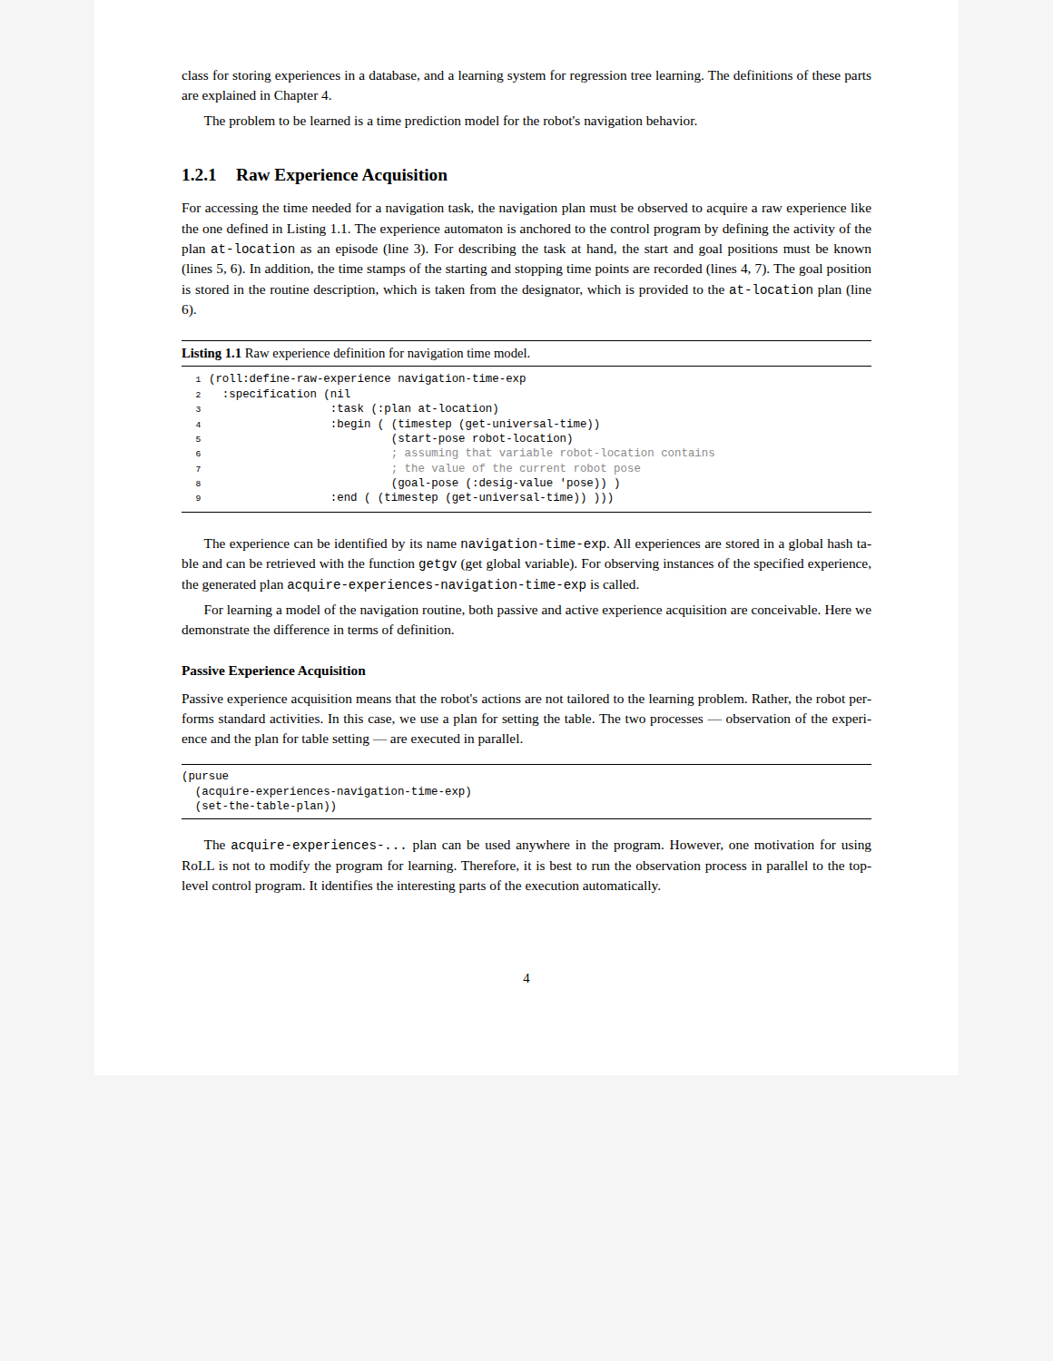class for storing experiences in a database, and a learning system for regression tree learning. The definitions of these parts are explained in Chapter 4.
The problem to be learned is a time prediction model for the robot's navigation behavior.
1.2.1 Raw Experience Acquisition
For accessing the time needed for a navigation task, the navigation plan must be observed to acquire a raw experience like the one defined in Listing 1.1. The experience automaton is anchored to the control program by defining the activity of the plan at-location as an episode (line 3). For describing the task at hand, the start and goal positions must be known (lines 5, 6). In addition, the time stamps of the starting and stopping time points are recorded (lines 4, 7). The goal position is stored in the routine description, which is taken from the designator, which is provided to the at-location plan (line 6).
Listing 1.1 Raw experience definition for navigation time model.
1(roll:define-raw-experience navigation-time-exp
2  :specification (nil
3                  :task (:plan at-location)
4                  :begin ( (timestep (get-universal-time))
5                           (start-pose robot-location)
6                           ; assuming that variable robot-location contains
7                           ; the value of the current robot pose
8                           (goal-pose (:desig-value 'pose)) )
9                  :end ( (timestep (get-universal-time)) )))
The experience can be identified by its name navigation-time-exp. All experiences are stored in a global hash table and can be retrieved with the function getgv (get global variable). For observing instances of the specified experience, the generated plan acquire-experiences-navigation-time-exp is called.
For learning a model of the navigation routine, both passive and active experience acquisition are conceivable. Here we demonstrate the difference in terms of definition.
Passive Experience Acquisition
Passive experience acquisition means that the robot's actions are not tailored to the learning problem. Rather, the robot performs standard activities. In this case, we use a plan for setting the table. The two processes — observation of the experience and the plan for table setting — are executed in parallel.
(pursue
  (acquire-experiences-navigation-time-exp)
  (set-the-table-plan))
The acquire-experiences-... plan can be used anywhere in the program. However, one motivation for using RoLL is not to modify the program for learning. Therefore, it is best to run the observation process in parallel to the top-level control program. It identifies the interesting parts of the execution automatically.
4